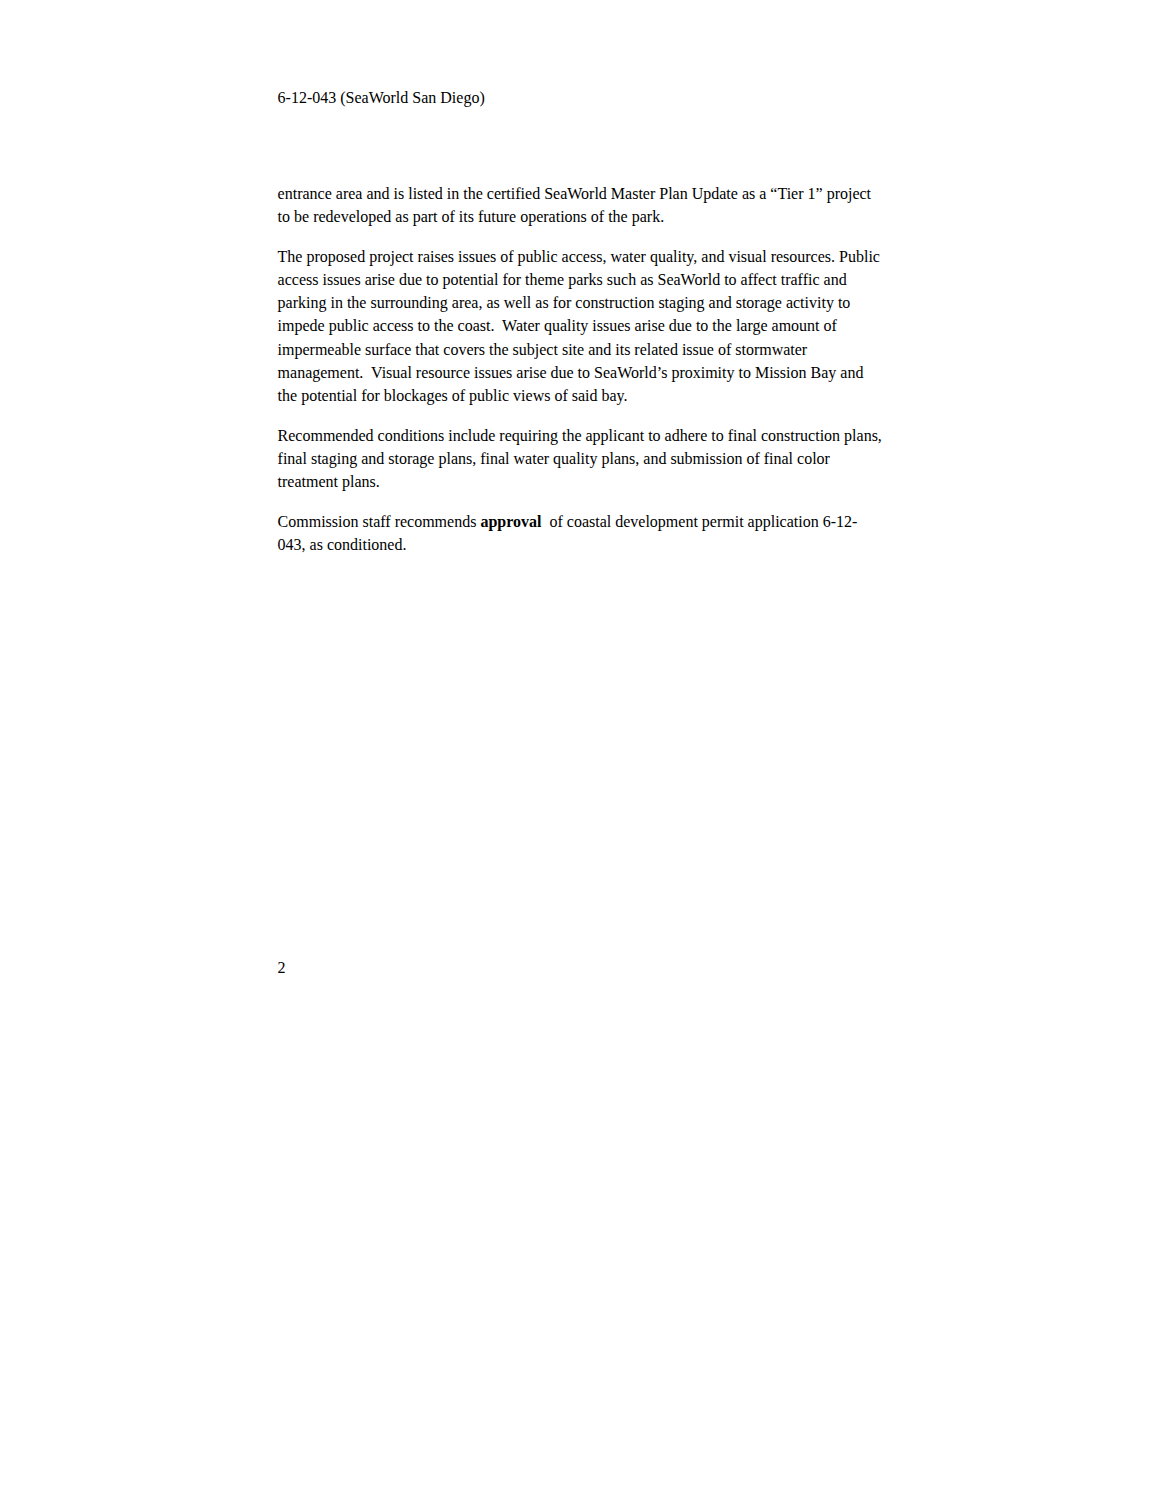6-12-043 (SeaWorld San Diego)
entrance area and is listed in the certified SeaWorld Master Plan Update as a “Tier 1” project to be redeveloped as part of its future operations of the park.
The proposed project raises issues of public access, water quality, and visual resources. Public access issues arise due to potential for theme parks such as SeaWorld to affect traffic and parking in the surrounding area, as well as for construction staging and storage activity to impede public access to the coast. Water quality issues arise due to the large amount of impermeable surface that covers the subject site and its related issue of stormwater management. Visual resource issues arise due to SeaWorld’s proximity to Mission Bay and the potential for blockages of public views of said bay.
Recommended conditions include requiring the applicant to adhere to final construction plans, final staging and storage plans, final water quality plans, and submission of final color treatment plans.
Commission staff recommends approval of coastal development permit application 6-12-043, as conditioned.
2